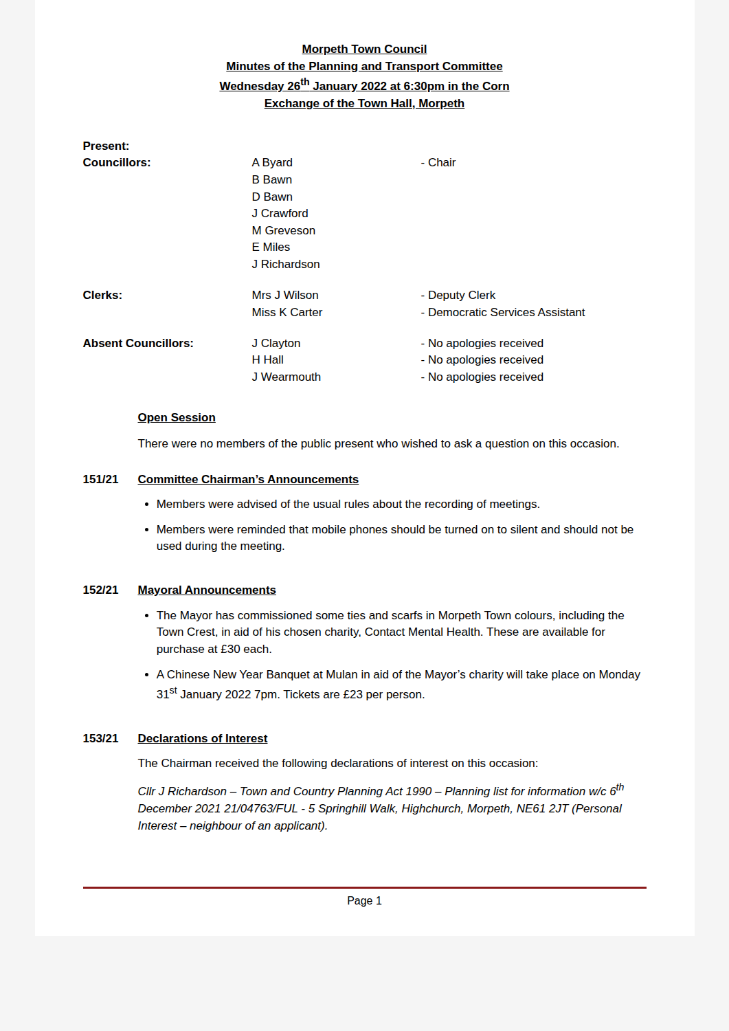Morpeth Town Council
Minutes of the Planning and Transport Committee
Wednesday 26th January 2022 at 6:30pm in the Corn
Exchange of the Town Hall, Morpeth
| Present: | | |
| Councillors: | A Byard B Bawn D Bawn J Crawford M Greveson E Miles J Richardson | - Chair |
| Clerks: | Mrs J Wilson Miss K Carter | - Deputy Clerk - Democratic Services Assistant |
| Absent Councillors: | J Clayton H Hall J Wearmouth | - No apologies received - No apologies received - No apologies received |
Open Session
There were no members of the public present who wished to ask a question on this occasion.
151/21
Committee Chairman’s Announcements
Members were advised of the usual rules about the recording of meetings.
Members were reminded that mobile phones should be turned on to silent and should not be used during the meeting.
152/21
Mayoral Announcements
The Mayor has commissioned some ties and scarfs in Morpeth Town colours, including the Town Crest, in aid of his chosen charity, Contact Mental Health. These are available for purchase at £30 each.
A Chinese New Year Banquet at Mulan in aid of the Mayor’s charity will take place on Monday 31st January 2022 7pm. Tickets are £23 per person.
153/21
Declarations of Interest
The Chairman received the following declarations of interest on this occasion:
Cllr J Richardson – Town and Country Planning Act 1990 – Planning list for information w/c 6th December 2021 21/04763/FUL - 5 Springhill Walk, Highchurch, Morpeth, NE61 2JT (Personal Interest – neighbour of an applicant).
Page 1